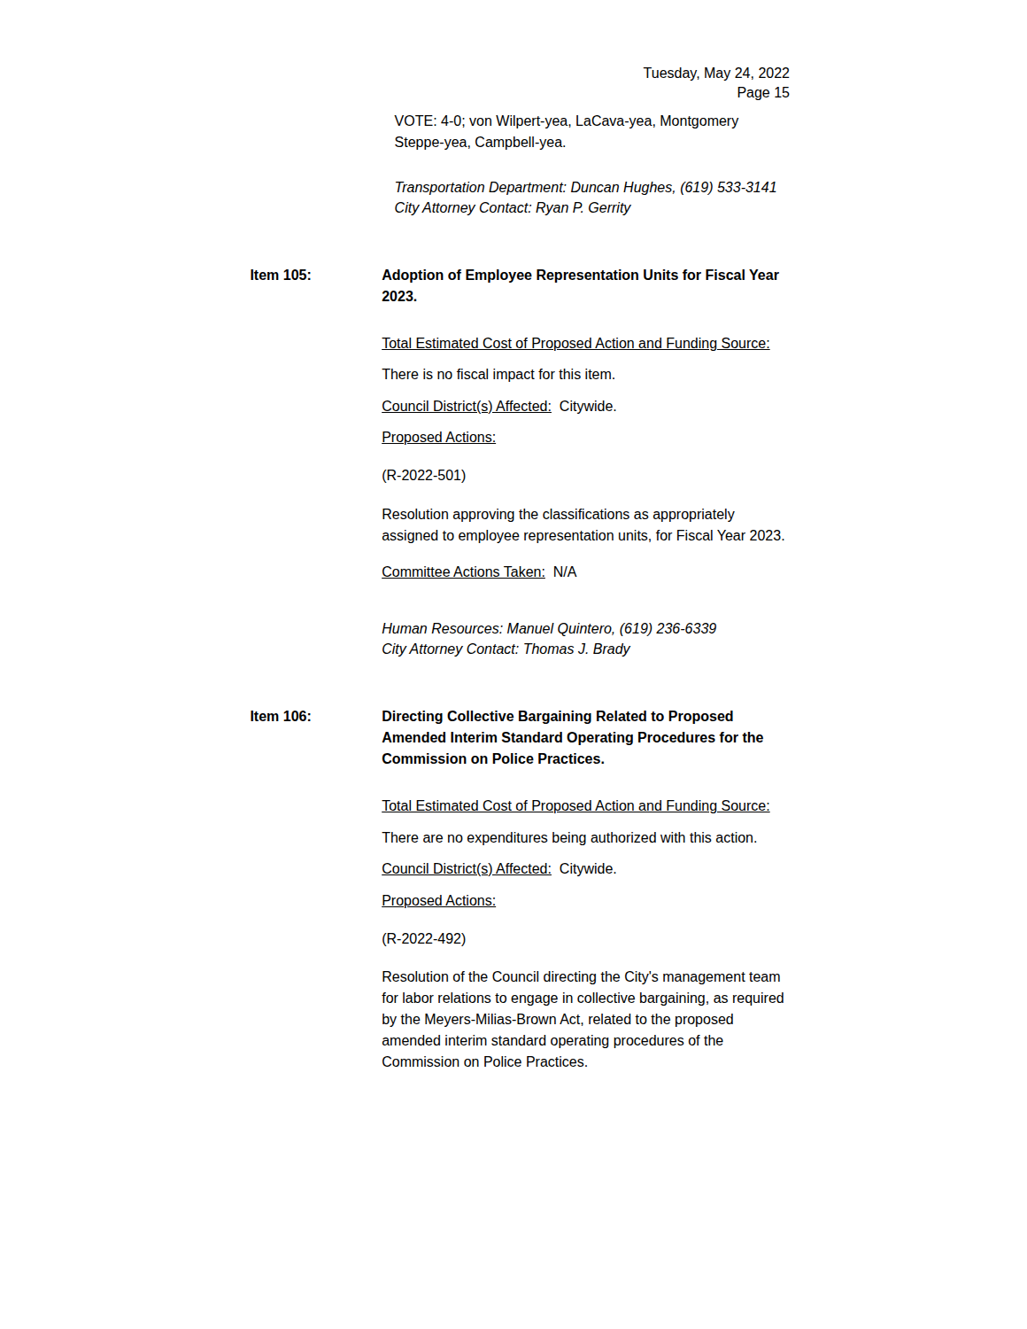Tuesday, May 24, 2022 Page 15
VOTE: 4-0; von Wilpert-yea, LaCava-yea, Montgomery Steppe-yea, Campbell-yea.
Transportation Department: Duncan Hughes, (619) 533-3141
City Attorney Contact: Ryan P. Gerrity
Item 105:
Adoption of Employee Representation Units for Fiscal Year 2023.
Total Estimated Cost of Proposed Action and Funding Source:
There is no fiscal impact for this item.
Council District(s) Affected: Citywide.
Proposed Actions:
(R-2022-501)
Resolution approving the classifications as appropriately assigned to employee representation units, for Fiscal Year 2023.
Committee Actions Taken: N/A
Human Resources: Manuel Quintero, (619) 236-6339
City Attorney Contact: Thomas J. Brady
Item 106:
Directing Collective Bargaining Related to Proposed Amended Interim Standard Operating Procedures for the Commission on Police Practices.
Total Estimated Cost of Proposed Action and Funding Source:
There are no expenditures being authorized with this action.
Council District(s) Affected: Citywide.
Proposed Actions:
(R-2022-492)
Resolution of the Council directing the City's management team for labor relations to engage in collective bargaining, as required by the Meyers-Milias-Brown Act, related to the proposed amended interim standard operating procedures of the Commission on Police Practices.